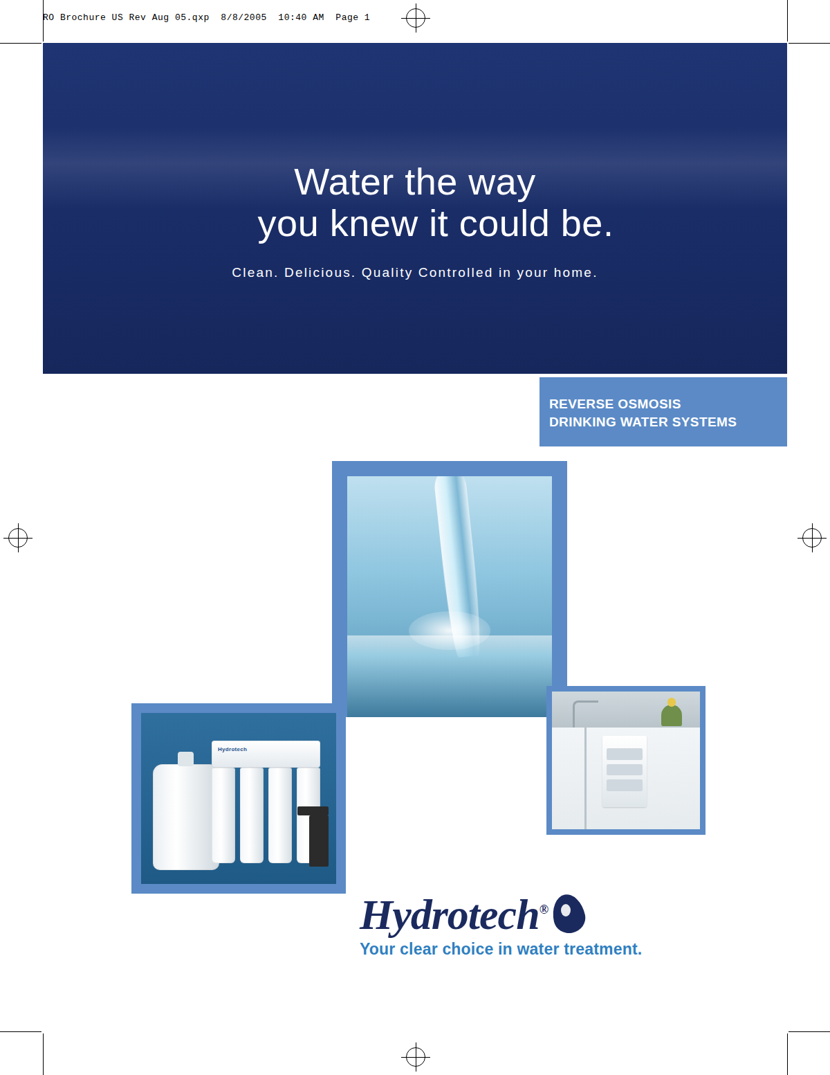RO Brochure US Rev Aug 05.qxp 8/8/2005 10:40 AM Page 1
Water the way you knew it could be.
Clean. Delicious. Quality Controlled in your home.
REVERSE OSMOSIS
DRINKING WATER SYSTEMS
Hydrotech
Hydrotech®
Your clear choice in water treatment.